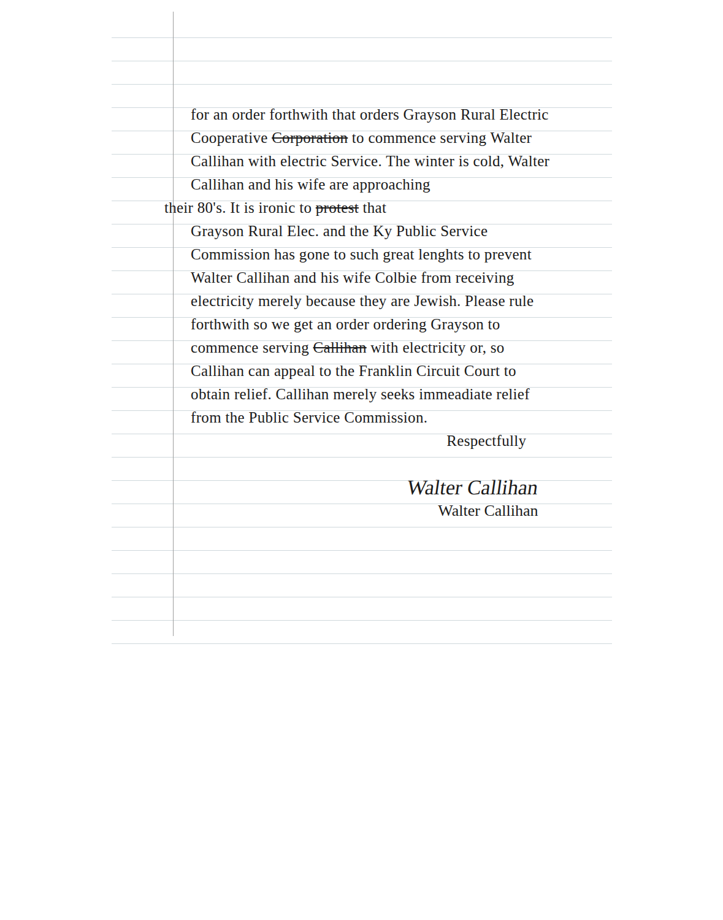for an order forthwith that orders Grayson Rural Electric Cooperative Corporation to commence serving Walter Callihan with electric Service. The winter is cold, Walter Callihan and his wife are approaching their 80's. It is ironic to protest that Grayson Rural Elec. and the Ky Public Service Commission has gone to such great lenghts to prevent Walter Callihan and his wife Colbie from receiving electricity merely because they are Jewish. Please rule forthwith so we get an order ordering Grayson to commence serving Callihan with electricity or, so Callihan can appeal to the Franklin Circuit Court to obtain relief. Callihan merely seeks immeadiate relief from the Public Service Commission.
Respectfully
Walter Callihan Walter Callihan